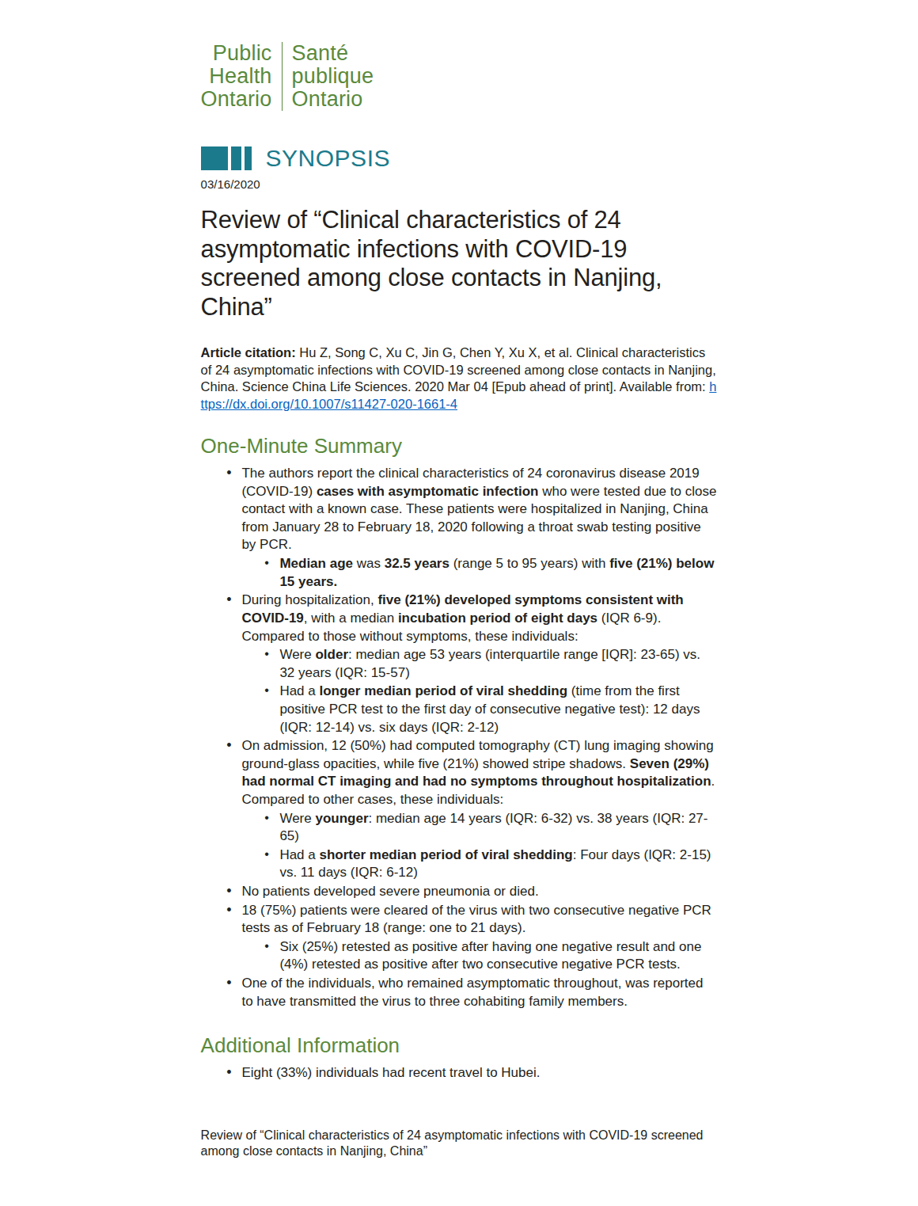Public Health Ontario
Santé publique Ontario
SYNOPSIS
03/16/2020
Review of “Clinical characteristics of 24 asymptomatic infections with COVID-19 screened among close contacts in Nanjing, China”
Article citation: Hu Z, Song C, Xu C, Jin G, Chen Y, Xu X, et al. Clinical characteristics of 24 asymptomatic infections with COVID-19 screened among close contacts in Nanjing, China. Science China Life Sciences. 2020 Mar 04 [Epub ahead of print]. Available from: https://dx.doi.org/10.1007/s11427-020-1661-4
One-Minute Summary
The authors report the clinical characteristics of 24 coronavirus disease 2019 (COVID-19) cases with asymptomatic infection who were tested due to close contact with a known case. These patients were hospitalized in Nanjing, China from January 28 to February 18, 2020 following a throat swab testing positive by PCR.
Median age was 32.5 years (range 5 to 95 years) with five (21%) below 15 years.
During hospitalization, five (21%) developed symptoms consistent with COVID-19, with a median incubation period of eight days (IQR 6-9). Compared to those without symptoms, these individuals:
Were older: median age 53 years (interquartile range [IQR]: 23-65) vs. 32 years (IQR: 15-57)
Had a longer median period of viral shedding (time from the first positive PCR test to the first day of consecutive negative test): 12 days (IQR: 12-14) vs. six days (IQR: 2-12)
On admission, 12 (50%) had computed tomography (CT) lung imaging showing ground-glass opacities, while five (21%) showed stripe shadows. Seven (29%) had normal CT imaging and had no symptoms throughout hospitalization. Compared to other cases, these individuals:
Were younger: median age 14 years (IQR: 6-32) vs. 38 years (IQR: 27-65)
Had a shorter median period of viral shedding: Four days (IQR: 2-15) vs. 11 days (IQR: 6-12)
No patients developed severe pneumonia or died.
18 (75%) patients were cleared of the virus with two consecutive negative PCR tests as of February 18 (range: one to 21 days).
Six (25%) retested as positive after having one negative result and one (4%) retested as positive after two consecutive negative PCR tests.
One of the individuals, who remained asymptomatic throughout, was reported to have transmitted the virus to three cohabiting family members.
Additional Information
Eight (33%) individuals had recent travel to Hubei.
Review of “Clinical characteristics of 24 asymptomatic infections with COVID-19 screened among close contacts in Nanjing, China”